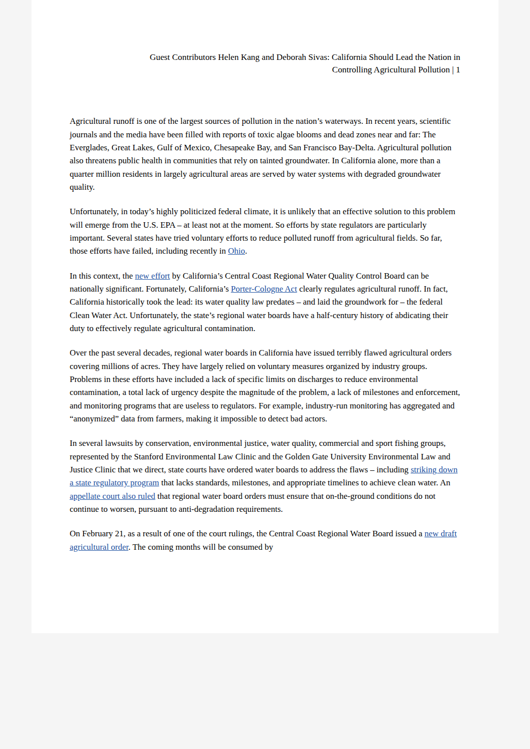Guest Contributors Helen Kang and Deborah Sivas: California Should Lead the Nation in Controlling Agricultural Pollution | 1
Agricultural runoff is one of the largest sources of pollution in the nation’s waterways. In recent years, scientific journals and the media have been filled with reports of toxic algae blooms and dead zones near and far: The Everglades, Great Lakes, Gulf of Mexico, Chesapeake Bay, and San Francisco Bay-Delta. Agricultural pollution also threatens public health in communities that rely on tainted groundwater. In California alone, more than a quarter million residents in largely agricultural areas are served by water systems with degraded groundwater quality.
Unfortunately, in today’s highly politicized federal climate, it is unlikely that an effective solution to this problem will emerge from the U.S. EPA – at least not at the moment. So efforts by state regulators are particularly important. Several states have tried voluntary efforts to reduce polluted runoff from agricultural fields. So far, those efforts have failed, including recently in Ohio.
In this context, the new effort by California’s Central Coast Regional Water Quality Control Board can be nationally significant. Fortunately, California’s Porter-Cologne Act clearly regulates agricultural runoff. In fact, California historically took the lead: its water quality law predates – and laid the groundwork for – the federal Clean Water Act. Unfortunately, the state’s regional water boards have a half-century history of abdicating their duty to effectively regulate agricultural contamination.
Over the past several decades, regional water boards in California have issued terribly flawed agricultural orders covering millions of acres. They have largely relied on voluntary measures organized by industry groups. Problems in these efforts have included a lack of specific limits on discharges to reduce environmental contamination, a total lack of urgency despite the magnitude of the problem, a lack of milestones and enforcement, and monitoring programs that are useless to regulators. For example, industry-run monitoring has aggregated and “anonymized” data from farmers, making it impossible to detect bad actors.
In several lawsuits by conservation, environmental justice, water quality, commercial and sport fishing groups, represented by the Stanford Environmental Law Clinic and the Golden Gate University Environmental Law and Justice Clinic that we direct, state courts have ordered water boards to address the flaws – including striking down a state regulatory program that lacks standards, milestones, and appropriate timelines to achieve clean water. An appellate court also ruled that regional water board orders must ensure that on-the-ground conditions do not continue to worsen, pursuant to anti-degradation requirements.
On February 21, as a result of one of the court rulings, the Central Coast Regional Water Board issued a new draft agricultural order. The coming months will be consumed by